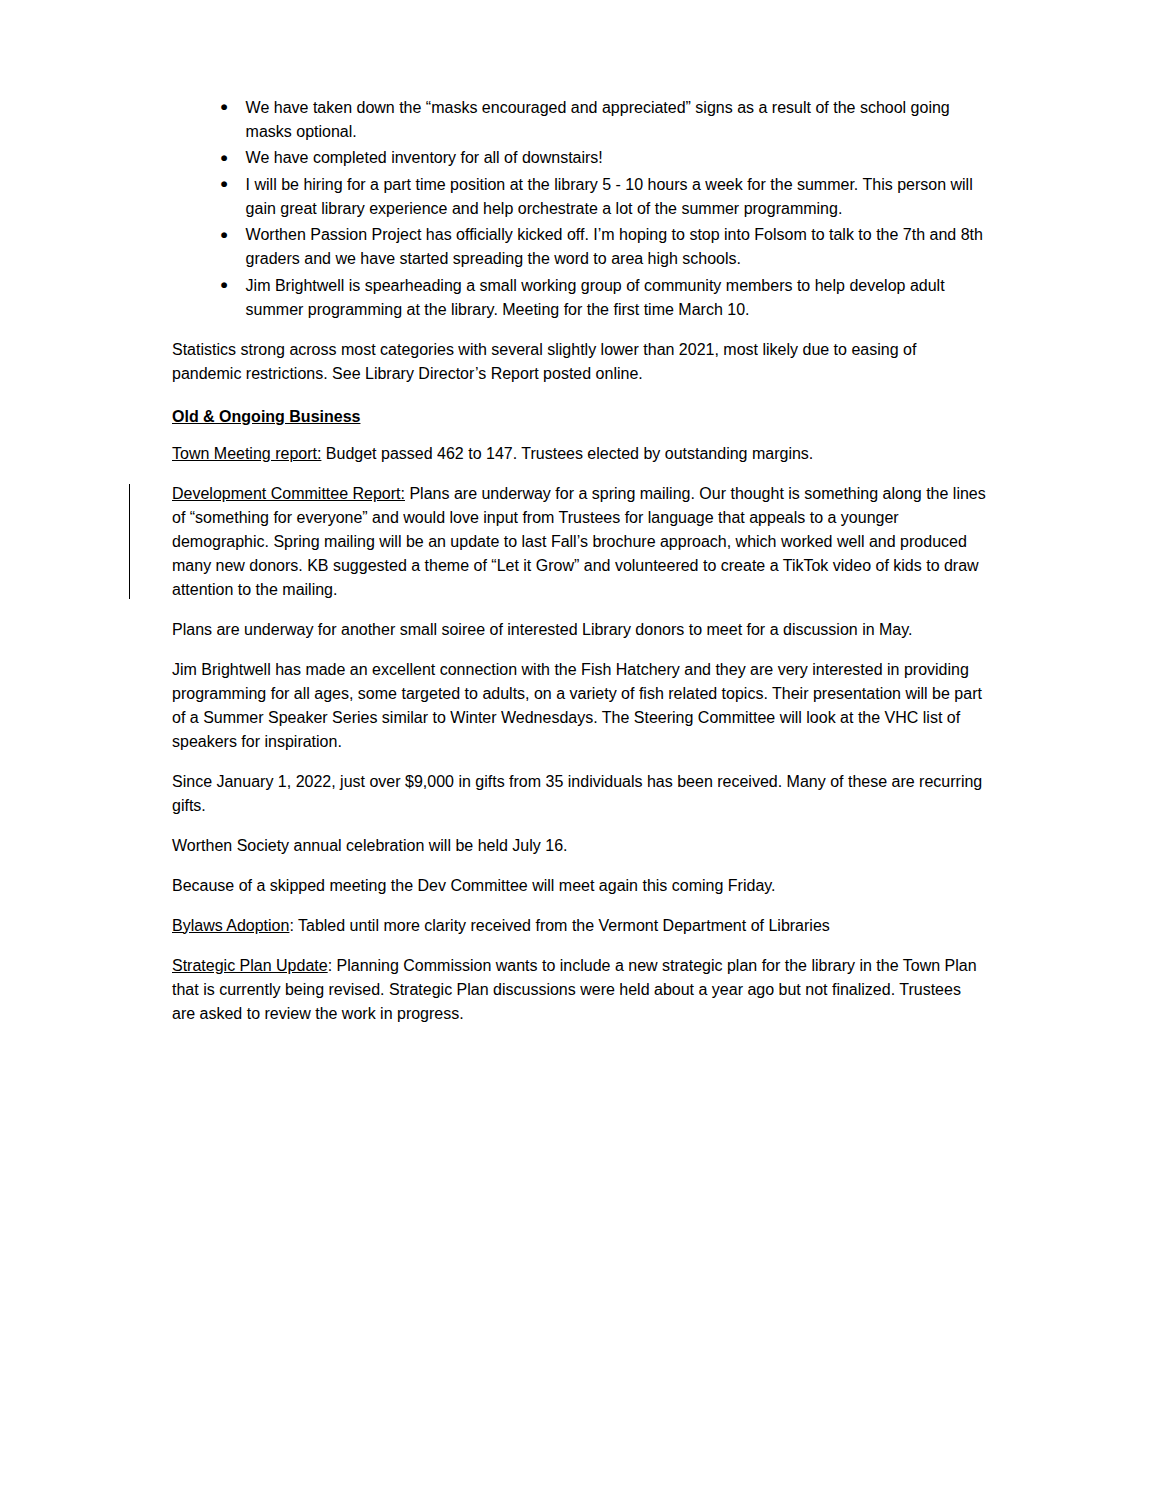We have taken down the “masks encouraged and appreciated” signs as a result of the school going masks optional.
We have completed inventory for all of downstairs!
I will be hiring for a part time position at the library 5 - 10 hours a week for the summer. This person will gain great library experience and help orchestrate a lot of the summer programming.
Worthen Passion Project has officially kicked off. I’m hoping to stop into Folsom to talk to the 7th and 8th graders and we have started spreading the word to area high schools.
Jim Brightwell is spearheading a small working group of community members to help develop adult summer programming at the library. Meeting for the first time March 10.
Statistics strong across most categories with several slightly lower than 2021, most likely due to easing of pandemic restrictions. See Library Director’s Report posted online.
Old & Ongoing Business
Town Meeting report: Budget passed 462 to 147. Trustees elected by outstanding margins.
Development Committee Report: Plans are underway for a spring mailing. Our thought is something along the lines of “something for everyone” and would love input from Trustees for language that appeals to a younger demographic. Spring mailing will be an update to last Fall’s brochure approach, which worked well and produced many new donors. KB suggested a theme of “Let it Grow” and volunteered to create a TikTok video of kids to draw attention to the mailing.
Plans are underway for another small soiree of interested Library donors to meet for a discussion in May.
Jim Brightwell has made an excellent connection with the Fish Hatchery and they are very interested in providing programming for all ages, some targeted to adults, on a variety of fish related topics. Their presentation will be part of a Summer Speaker Series similar to Winter Wednesdays. The Steering Committee will look at the VHC list of speakers for inspiration.
Since January 1, 2022, just over $9,000 in gifts from 35 individuals has been received. Many of these are recurring gifts.
Worthen Society annual celebration will be held July 16.
Because of a skipped meeting the Dev Committee will meet again this coming Friday.
Bylaws Adoption: Tabled until more clarity received from the Vermont Department of Libraries
Strategic Plan Update: Planning Commission wants to include a new strategic plan for the library in the Town Plan that is currently being revised. Strategic Plan discussions were held about a year ago but not finalized. Trustees are asked to review the work in progress.